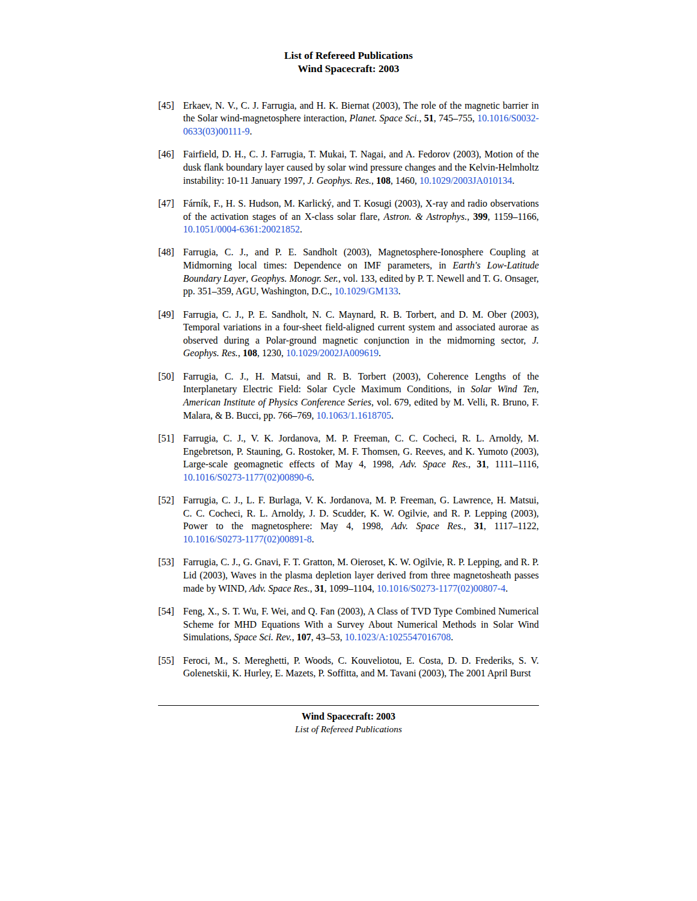List of Refereed Publications Wind Spacecraft: 2003
[45]
Erkaev, N. V., C. J. Farrugia, and H. K. Biernat (2003), The role of the magnetic barrier in the Solar wind-magnetosphere interaction, Planet. Space Sci., 51, 745–755, 10.1016/S0032-0633(03)00111-9.
[46]
Fairfield, D. H., C. J. Farrugia, T. Mukai, T. Nagai, and A. Fedorov (2003), Motion of the dusk flank boundary layer caused by solar wind pressure changes and the Kelvin-Helmholtz instability: 10-11 January 1997, J. Geophys. Res., 108, 1460, 10.1029/2003JA010134.
[47]
Fárník, F., H. S. Hudson, M. Karlický, and T. Kosugi (2003), X-ray and radio observations of the activation stages of an X-class solar flare, Astron. & Astrophys., 399, 1159–1166, 10.1051/0004-6361:20021852.
[48]
Farrugia, C. J., and P. E. Sandholt (2003), Magnetosphere-Ionosphere Coupling at Midmorning local times: Dependence on IMF parameters, in Earth's Low-Latitude Boundary Layer, Geophys. Monogr. Ser., vol. 133, edited by P. T. Newell and T. G. Onsager, pp. 351–359, AGU, Washington, D.C., 10.1029/GM133.
[49]
Farrugia, C. J., P. E. Sandholt, N. C. Maynard, R. B. Torbert, and D. M. Ober (2003), Temporal variations in a four-sheet field-aligned current system and associated aurorae as observed during a Polar-ground magnetic conjunction in the midmorning sector, J. Geophys. Res., 108, 1230, 10.1029/2002JA009619.
[50]
Farrugia, C. J., H. Matsui, and R. B. Torbert (2003), Coherence Lengths of the Interplanetary Electric Field: Solar Cycle Maximum Conditions, in Solar Wind Ten, American Institute of Physics Conference Series, vol. 679, edited by M. Velli, R. Bruno, F. Malara, & B. Bucci, pp. 766–769, 10.1063/1.1618705.
[51]
Farrugia, C. J., V. K. Jordanova, M. P. Freeman, C. C. Cocheci, R. L. Arnoldy, M. Engebretson, P. Stauning, G. Rostoker, M. F. Thomsen, G. Reeves, and K. Yumoto (2003), Large-scale geomagnetic effects of May 4, 1998, Adv. Space Res., 31, 1111–1116, 10.1016/S0273-1177(02)00890-6.
[52]
Farrugia, C. J., L. F. Burlaga, V. K. Jordanova, M. P. Freeman, G. Lawrence, H. Matsui, C. C. Cocheci, R. L. Arnoldy, J. D. Scudder, K. W. Ogilvie, and R. P. Lepping (2003), Power to the magnetosphere: May 4, 1998, Adv. Space Res., 31, 1117–1122, 10.1016/S0273-1177(02)00891-8.
[53]
Farrugia, C. J., G. Gnavi, F. T. Gratton, M. Oieroset, K. W. Ogilvie, R. P. Lepping, and R. P. Lid (2003), Waves in the plasma depletion layer derived from three magnetosheath passes made by WIND, Adv. Space Res., 31, 1099–1104, 10.1016/S0273-1177(02)00807-4.
[54]
Feng, X., S. T. Wu, F. Wei, and Q. Fan (2003), A Class of TVD Type Combined Numerical Scheme for MHD Equations With a Survey About Numerical Methods in Solar Wind Simulations, Space Sci. Rev., 107, 43–53, 10.1023/A:1025547016708.
[55]
Feroci, M., S. Mereghetti, P. Woods, C. Kouveliotou, E. Costa, D. D. Frederiks, S. V. Golenetskii, K. Hurley, E. Mazets, P. Soffitta, and M. Tavani (2003), The 2001 April Burst
Wind Spacecraft: 2003 List of Refereed Publications